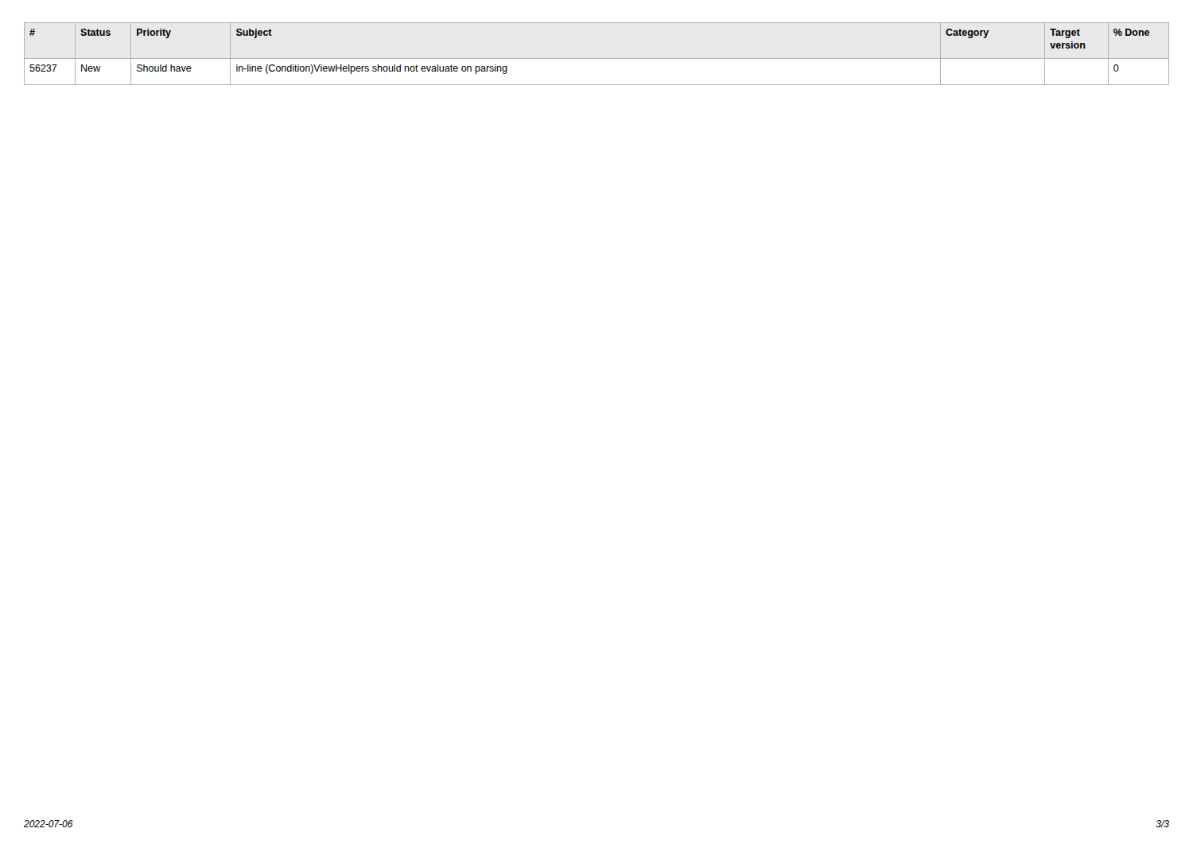| # | Status | Priority | Subject | Category | Target version | % Done |
| --- | --- | --- | --- | --- | --- | --- |
| 56237 | New | Should have | in-line (Condition)ViewHelpers should not evaluate on parsing | | | 0 |
2022-07-06 3/3